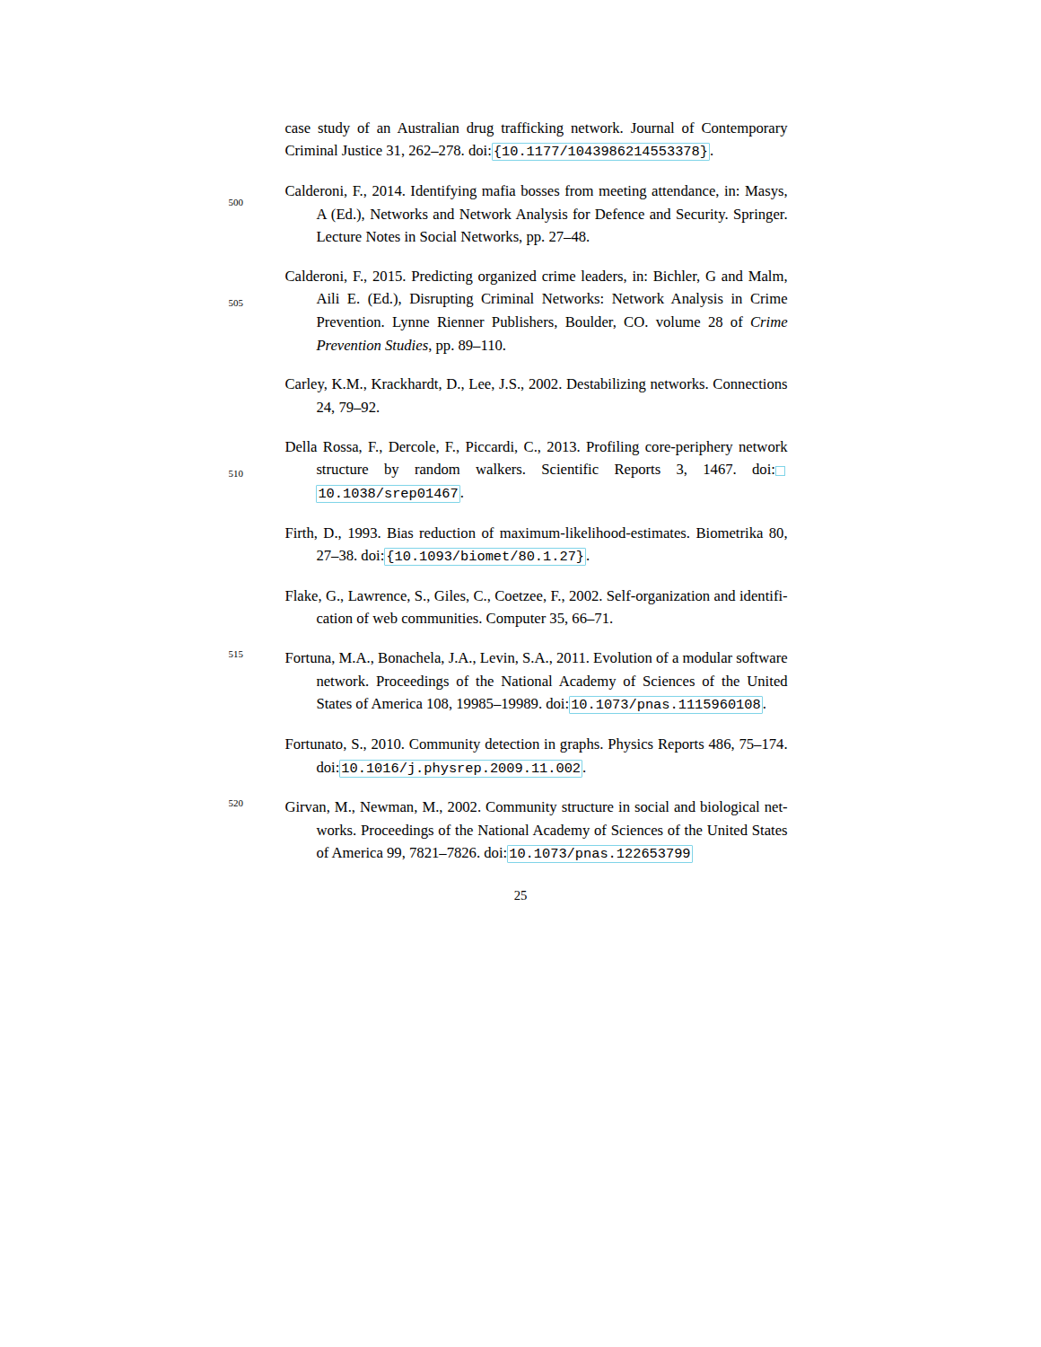case study of an Australian drug trafficking network. Journal of Contemporary Criminal Justice 31, 262–278. doi:{10.1177/1043986214553378}.
500 Calderoni, F., 2014. Identifying mafia bosses from meeting attendance, in: Masys, A (Ed.), Networks and Network Analysis for Defence and Security. Springer. Lecture Notes in Social Networks, pp. 27–48.
505 Calderoni, F., 2015. Predicting organized crime leaders, in: Bichler, G and Malm, Aili E. (Ed.), Disrupting Criminal Networks: Network Analysis in Crime Prevention. Lynne Rienner Publishers, Boulder, CO. volume 28 of Crime Prevention Studies, pp. 89–110.
Carley, K.M., Krackhardt, D., Lee, J.S., 2002. Destabilizing networks. Connections 24, 79–92.
510 Della Rossa, F., Dercole, F., Piccardi, C., 2013. Profiling core-periphery network structure by random walkers. Scientific Reports 3, 1467. doi: 10.1038/srep01467.
Firth, D., 1993. Bias reduction of maximum-likelihood-estimates. Biometrika 80, 27–38. doi:{10.1093/biomet/80.1.27}.
Flake, G., Lawrence, S., Giles, C., Coetzee, F., 2002. Self-organization and identification of web communities. Computer 35, 66–71.
515 Fortuna, M.A., Bonachela, J.A., Levin, S.A., 2011. Evolution of a modular software network. Proceedings of the National Academy of Sciences of the United States of America 108, 19985–19989. doi:10.1073/pnas.1115960108.
Fortunato, S., 2010. Community detection in graphs. Physics Reports 486, 75–174. doi:10.1016/j.physrep.2009.11.002.
520 Girvan, M., Newman, M., 2002. Community structure in social and biological networks. Proceedings of the National Academy of Sciences of the United States of America 99, 7821–7826. doi:10.1073/pnas.122653799
25